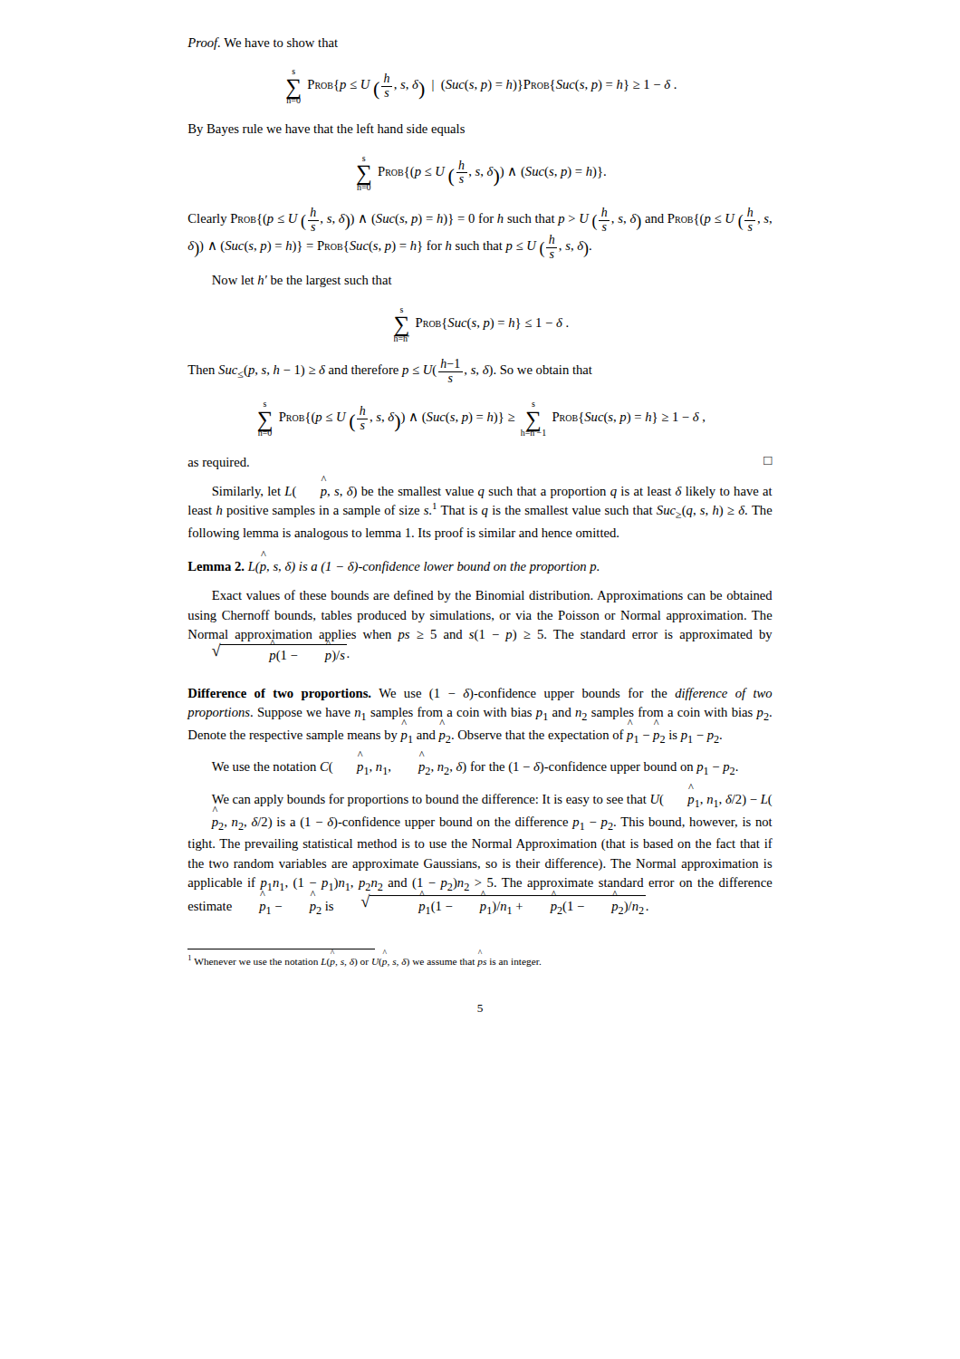Proof. We have to show that
s∑h=0 Prob{p ≤ U (hs, s, δ) | (Suc(s, p) = h)}Prob{Suc(s, p) = h} ≥ 1 − δ .
By Bayes rule we have that the left hand side equals
s∑h=0 Prob{(p ≤ U (hs, s, δ)) ∧ (Suc(s, p) = h)}.
Clearly Prob{(p ≤ U (hs, s, δ)) ∧ (Suc(s, p) = h)} = 0 for h such that p > U (hs, s, δ) and Prob{(p ≤ U (hs, s, δ)) ∧ (Suc(s, p) = h)} = Prob{Suc(s, p) = h} for h such that p ≤ U (hs, s, δ).
Now let h′ be the largest such that
s∑h=h′ Prob{Suc(s, p) = h} ≤ 1 − δ .
Then Suc≤(p, s, h − 1) ≥ δ and therefore p ≤ U(h−1 s, s, δ). So we obtain that
s∑h=0 Prob{(p ≤ U (hs, s, δ)) ∧ (Suc(s, p) = h)} ≥ s∑h=h′−1 Prob{Suc(s, p) = h} ≥ 1 − δ ,
as required.□
Similarly, let L(p, s, δ) be the smallest value q such that a proportion q is at least δ likely to have at least h positive samples in a sample of size s.1 That is q is the smallest value such that Suc≥(q, s, h) ≥ δ. The following lemma is analogous to lemma 1. Its proof is similar and hence omitted.
Lemma 2. L(p, s, δ) is a (1 − δ)-confidence lower bound on the proportion p.
Exact values of these bounds are defined by the Binomial distribution. Approximations can be obtained using Chernoff bounds, tables produced by simulations, or via the Poisson or Normal approximation. The Normal approximation applies when ps ≥ 5 and s(1 − p) ≥ 5. The standard error is approximated by p(1 − p)/s.
Difference of two proportions. We use (1 − δ)-confidence upper bounds for the difference of two proportions. Suppose we have n1 samples from a coin with bias p1 and n2 samples from a coin with bias p2. Denote the respective sample means by p1 and p2. Observe that the expectation of p1 − p2 is p1 − p2.
We use the notation C(p1, n1, p2, n2, δ) for the (1 − δ)-confidence upper bound on p1 − p2.
We can apply bounds for proportions to bound the difference: It is easy to see that U(p1, n1, δ/2) − L(p2, n2, δ/2) is a (1 − δ)-confidence upper bound on the difference p1 − p2. This bound, however, is not tight. The prevailing statistical method is to use the Normal Approximation (that is based on the fact that if the two random variables are approximate Gaussians, so is their difference). The Normal approximation is applicable if p1n1, (1 − p1)n1, p2n2 and (1 − p2)n2 > 5. The approximate standard error on the difference estimate p1 − p2 is p1(1 − p1)/n1 + p2(1 − p2)/n2.
1 Whenever we use the notation L(p, s, δ) or U(p, s, δ) we assume that ps is an integer.
5